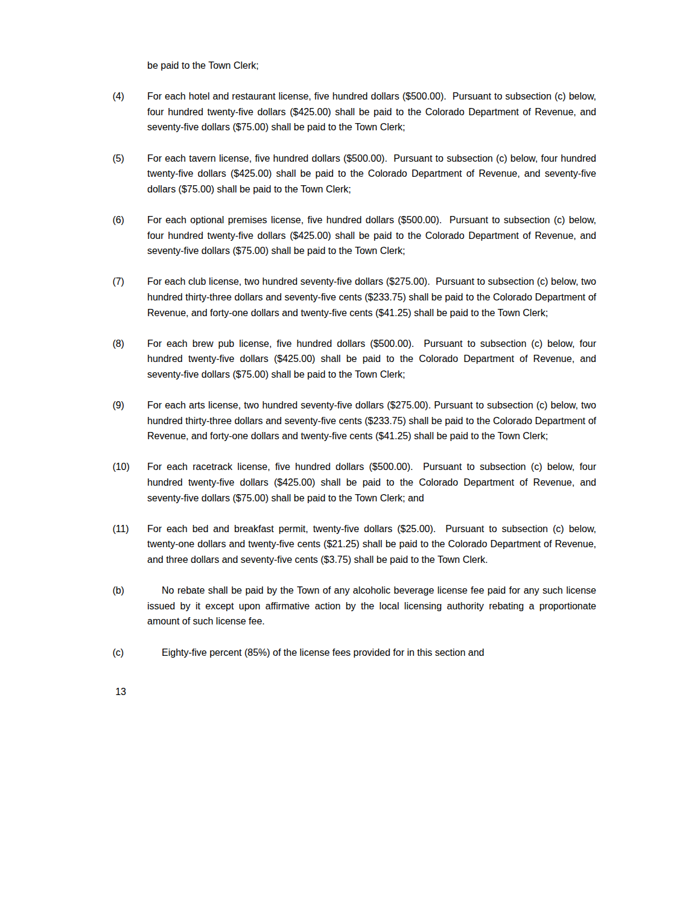be paid to the Town Clerk;
(4) For each hotel and restaurant license, five hundred dollars ($500.00). Pursuant to subsection (c) below, four hundred twenty-five dollars ($425.00) shall be paid to the Colorado Department of Revenue, and seventy-five dollars ($75.00) shall be paid to the Town Clerk;
(5) For each tavern license, five hundred dollars ($500.00). Pursuant to subsection (c) below, four hundred twenty-five dollars ($425.00) shall be paid to the Colorado Department of Revenue, and seventy-five dollars ($75.00) shall be paid to the Town Clerk;
(6) For each optional premises license, five hundred dollars ($500.00). Pursuant to subsection (c) below, four hundred twenty-five dollars ($425.00) shall be paid to the Colorado Department of Revenue, and seventy-five dollars ($75.00) shall be paid to the Town Clerk;
(7) For each club license, two hundred seventy-five dollars ($275.00). Pursuant to subsection (c) below, two hundred thirty-three dollars and seventy-five cents ($233.75) shall be paid to the Colorado Department of Revenue, and forty-one dollars and twenty-five cents ($41.25) shall be paid to the Town Clerk;
(8) For each brew pub license, five hundred dollars ($500.00). Pursuant to subsection (c) below, four hundred twenty-five dollars ($425.00) shall be paid to the Colorado Department of Revenue, and seventy-five dollars ($75.00) shall be paid to the Town Clerk;
(9) For each arts license, two hundred seventy-five dollars ($275.00). Pursuant to subsection (c) below, two hundred thirty-three dollars and seventy-five cents ($233.75) shall be paid to the Colorado Department of Revenue, and forty-one dollars and twenty-five cents ($41.25) shall be paid to the Town Clerk;
(10) For each racetrack license, five hundred dollars ($500.00). Pursuant to subsection (c) below, four hundred twenty-five dollars ($425.00) shall be paid to the Colorado Department of Revenue, and seventy-five dollars ($75.00) shall be paid to the Town Clerk; and
(11) For each bed and breakfast permit, twenty-five dollars ($25.00). Pursuant to subsection (c) below, twenty-one dollars and twenty-five cents ($21.25) shall be paid to the Colorado Department of Revenue, and three dollars and seventy-five cents ($3.75) shall be paid to the Town Clerk.
(b)
No rebate shall be paid by the Town of any alcoholic beverage license fee paid for any such license issued by it except upon affirmative action by the local licensing authority rebating a proportionate amount of such license fee.
(c)
Eighty-five percent (85%) of the license fees provided for in this section and
13